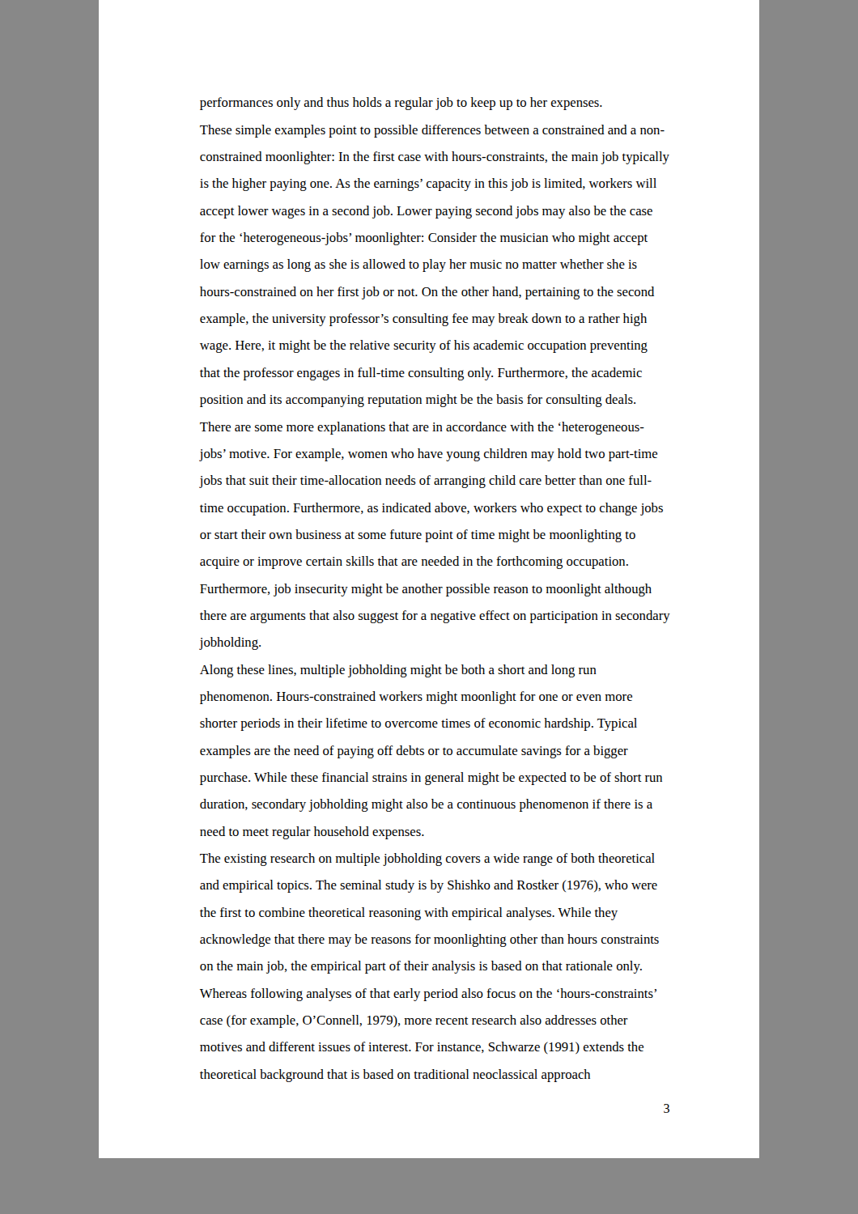performances only and thus holds a regular job to keep up to her expenses.
These simple examples point to possible differences between a constrained and a non-constrained moonlighter: In the first case with hours-constraints, the main job typically is the higher paying one. As the earnings’ capacity in this job is limited, workers will accept lower wages in a second job. Lower paying second jobs may also be the case for the ‘heterogeneous-jobs’ moonlighter: Consider the musician who might accept low earnings as long as she is allowed to play her music no matter whether she is hours-constrained on her first job or not. On the other hand, pertaining to the second example, the university professor’s consulting fee may break down to a rather high wage. Here, it might be the relative security of his academic occupation preventing that the professor engages in full-time consulting only. Furthermore, the academic position and its accompanying reputation might be the basis for consulting deals.
There are some more explanations that are in accordance with the ‘heterogeneous-jobs’ motive. For example, women who have young children may hold two part-time jobs that suit their time-allocation needs of arranging child care better than one full-time occupation. Furthermore, as indicated above, workers who expect to change jobs or start their own business at some future point of time might be moonlighting to acquire or improve certain skills that are needed in the forthcoming occupation. Furthermore, job insecurity might be another possible reason to moonlight although there are arguments that also suggest for a negative effect on participation in secondary jobholding.
Along these lines, multiple jobholding might be both a short and long run phenomenon. Hours-constrained workers might moonlight for one or even more shorter periods in their lifetime to overcome times of economic hardship. Typical examples are the need of paying off debts or to accumulate savings for a bigger purchase. While these financial strains in general might be expected to be of short run duration, secondary jobholding might also be a continuous phenomenon if there is a need to meet regular household expenses.
The existing research on multiple jobholding covers a wide range of both theoretical and empirical topics. The seminal study is by Shishko and Rostker (1976), who were the first to combine theoretical reasoning with empirical analyses. While they acknowledge that there may be reasons for moonlighting other than hours constraints on the main job, the empirical part of their analysis is based on that rationale only. Whereas following analyses of that early period also focus on the ‘hours-constraints’ case (for example, O’Connell, 1979), more recent research also addresses other motives and different issues of interest. For instance, Schwarze (1991) extends the theoretical background that is based on traditional neoclassical approach
3